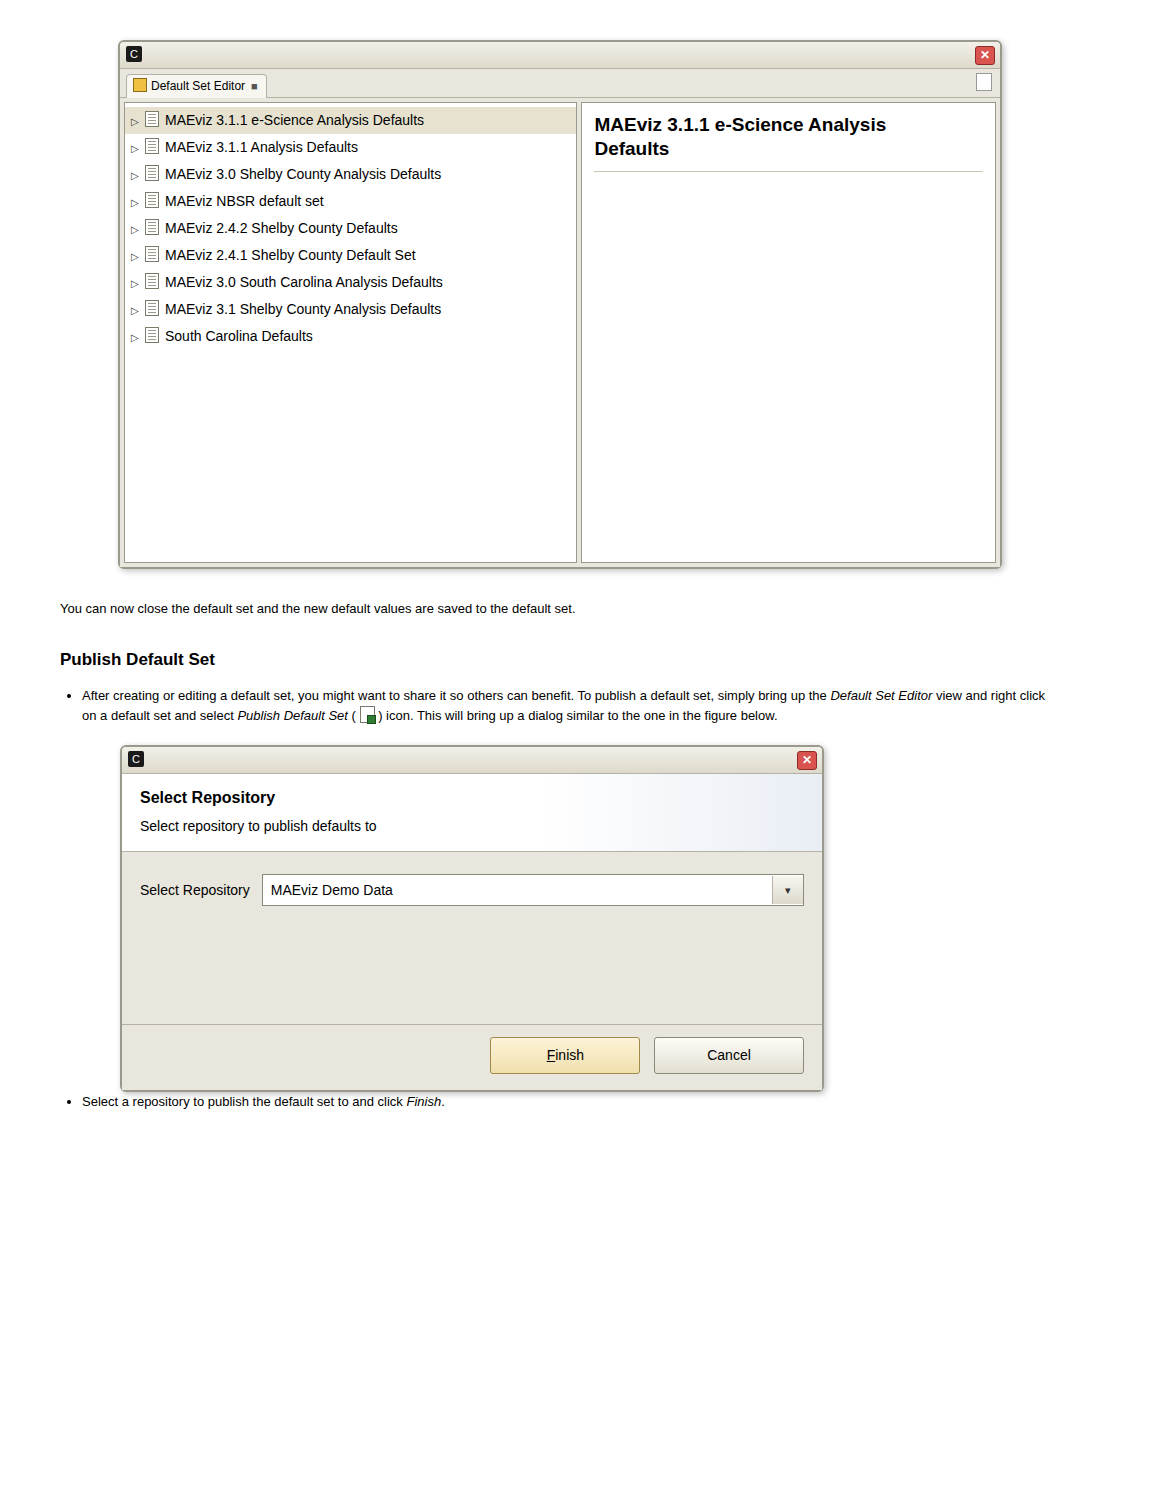C ✕
Default Set Editor■
▷ MAEviz 3.1.1 e-Science Analysis Defaults
▷ MAEviz 3.1.1 Analysis Defaults
▷ MAEviz 3.0 Shelby County Analysis Defaults
▷ MAEviz NBSR default set
▷ MAEviz 2.4.2 Shelby County Defaults
▷ MAEviz 2.4.1 Shelby County Default Set
▷ MAEviz 3.0 South Carolina Analysis Defaults
▷ MAEviz 3.1 Shelby County Analysis Defaults
▷ South Carolina Defaults
MAEviz 3.1.1 e-Science Analysis
Defaults
You can now close the default set and the new default values are saved to the default set.
Publish Default Set
After creating or editing a default set, you might want to share it so others can benefit. To publish a default set, simply bring up the Default Set Editor view and right click on a default set and select Publish Default Set ( ) icon. This will bring up a dialog similar to the one in the figure below.
C ✕
Select Repository
Select repository to publish defaults to
Select Repository
MAEviz Demo Data ▾
Finish Cancel
Select a repository to publish the default set to and click Finish.